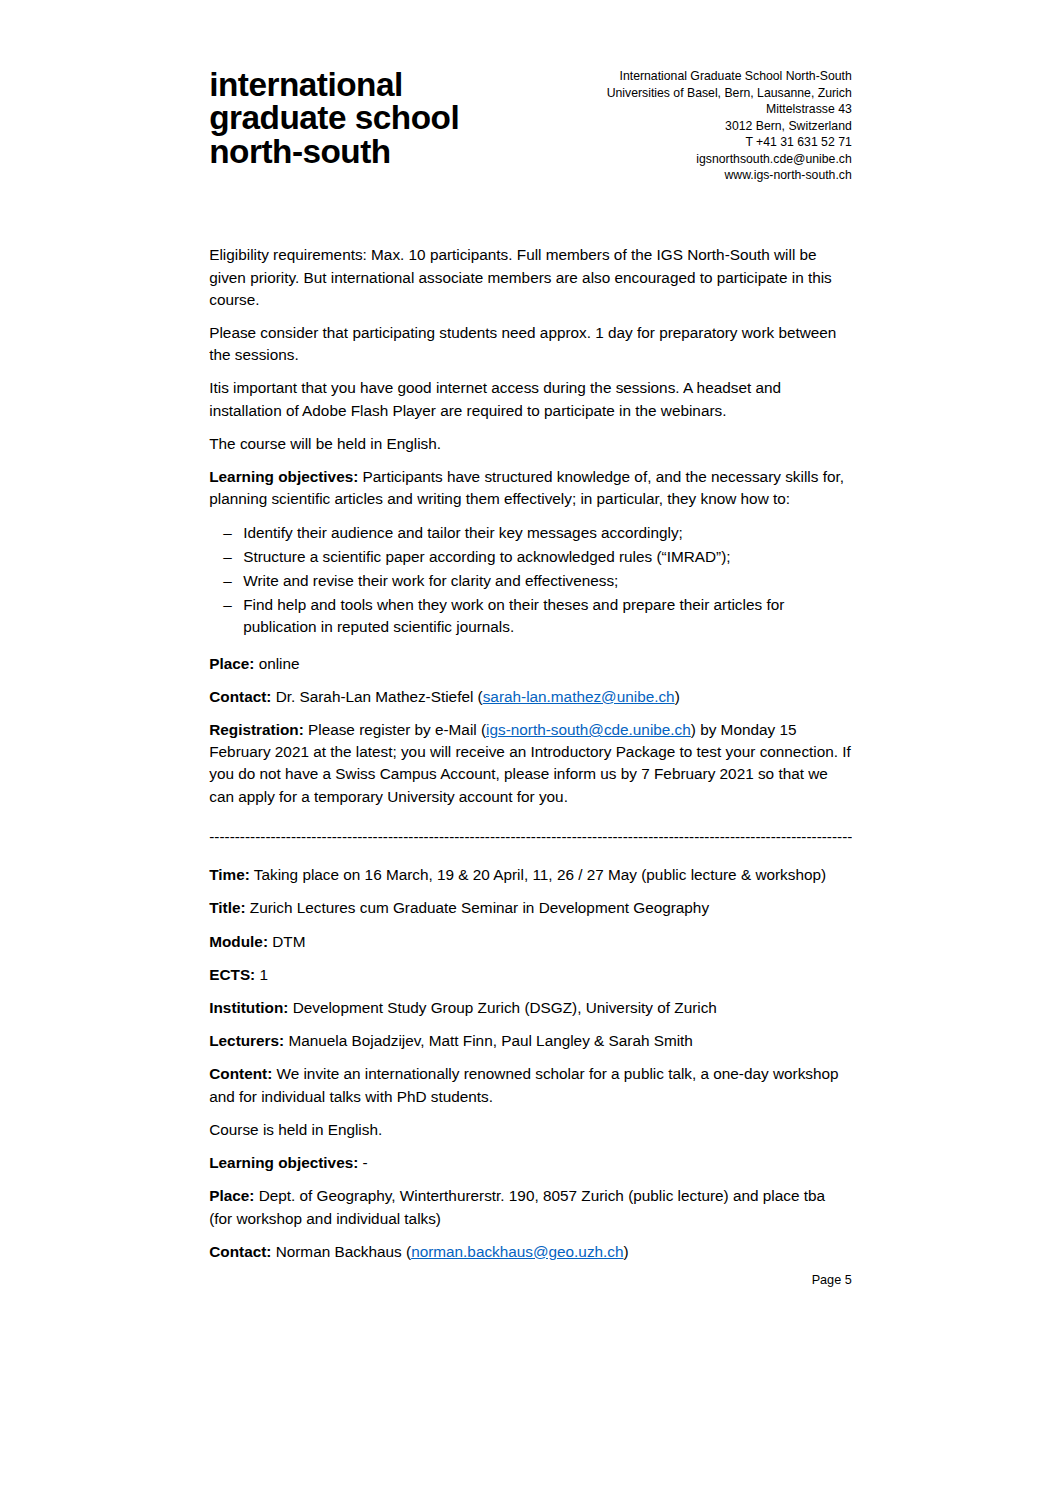international graduate school north-south
International Graduate School North-South
Universities of Basel, Bern, Lausanne, Zurich
Mittelstrasse 43
3012 Bern, Switzerland
T +41 31 631 52 71
igsnorthsouth.cde@unibe.ch
www.igs-north-south.ch
Eligibility requirements: Max. 10 participants. Full members of the IGS North-South will be given priority. But international associate members are also encouraged to participate in this course.
Please consider that participating students need approx. 1 day for preparatory work between the sessions.
Itis important that you have good internet access during the sessions. A headset and installation of Adobe Flash Player are required to participate in the webinars.
The course will be held in English.
Learning objectives: Participants have structured knowledge of, and the necessary skills for, planning scientific articles and writing them effectively; in particular, they know how to:
Identify their audience and tailor their key messages accordingly;
Structure a scientific paper according to acknowledged rules (“IMRAD”);
Write and revise their work for clarity and effectiveness;
Find help and tools when they work on their theses and prepare their articles for publication in reputed scientific journals.
Place: online
Contact: Dr. Sarah-Lan Mathez-Stiefel (sarah-lan.mathez@unibe.ch)
Registration: Please register by e-Mail (igs-north-south@cde.unibe.ch) by Monday 15 February 2021 at the latest; you will receive an Introductory Package to test your connection. If you do not have a Swiss Campus Account, please inform us by 7 February 2021 so that we can apply for a temporary University account for you.
-----------------------------------------------------------------------------------------------------------------------------------------------------------
Time: Taking place on 16 March, 19 & 20 April, 11, 26 / 27 May (public lecture & workshop)
Title: Zurich Lectures cum Graduate Seminar in Development Geography
Module: DTM
ECTS: 1
Institution: Development Study Group Zurich (DSGZ), University of Zurich
Lecturers: Manuela Bojadzijev, Matt Finn, Paul Langley & Sarah Smith
Content: We invite an internationally renowned scholar for a public talk, a one-day workshop and for individual talks with PhD students.
Course is held in English.
Learning objectives: -
Place: Dept. of Geography, Winterthurerstr. 190, 8057 Zurich (public lecture) and place tba (for workshop and individual talks)
Contact: Norman Backhaus (norman.backhaus@geo.uzh.ch)
Page 5